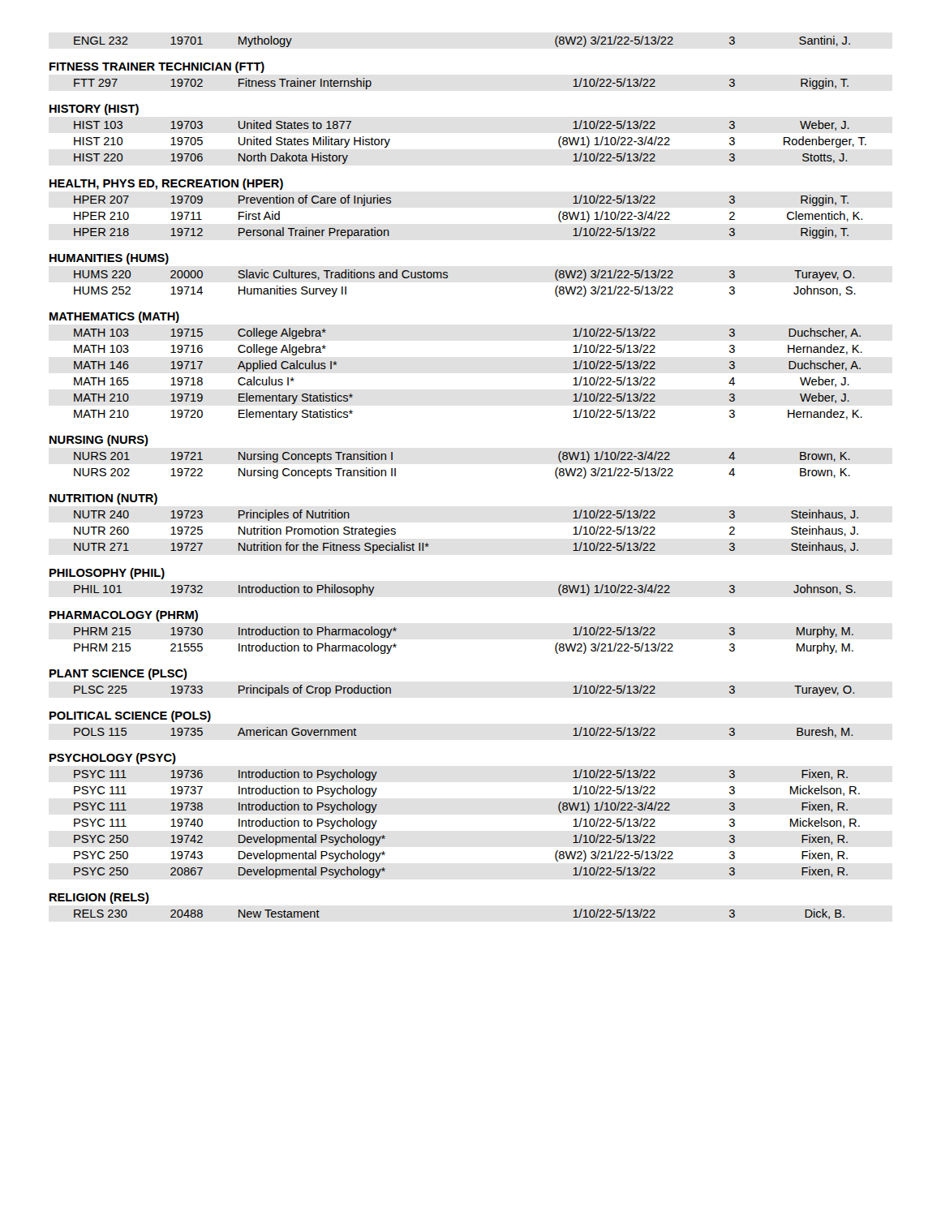| ENGL 232 | 19701 | Mythology | (8W2) 3/21/22-5/13/22 | 3 | Santini, J. |
| FITNESS TRAINER TECHNICIAN (FTT) |
| FTT 297 | 19702 | Fitness Trainer Internship | 1/10/22-5/13/22 | 3 | Riggin, T. |
| HISTORY (HIST) |
| HIST 103 | 19703 | United States to 1877 | 1/10/22-5/13/22 | 3 | Weber, J. |
| HIST 210 | 19705 | United States Military History | (8W1) 1/10/22-3/4/22 | 3 | Rodenberger, T. |
| HIST 220 | 19706 | North Dakota History | 1/10/22-5/13/22 | 3 | Stotts, J. |
| HEALTH, PHYS ED, RECREATION (HPER) |
| HPER 207 | 19709 | Prevention of Care of Injuries | 1/10/22-5/13/22 | 3 | Riggin, T. |
| HPER 210 | 19711 | First Aid | (8W1) 1/10/22-3/4/22 | 2 | Clementich, K. |
| HPER 218 | 19712 | Personal Trainer Preparation | 1/10/22-5/13/22 | 3 | Riggin, T. |
| HUMANITIES (HUMS) |
| HUMS 220 | 20000 | Slavic Cultures, Traditions and Customs | (8W2) 3/21/22-5/13/22 | 3 | Turayev, O. |
| HUMS 252 | 19714 | Humanities Survey II | (8W2) 3/21/22-5/13/22 | 3 | Johnson, S. |
| MATHEMATICS (MATH) |
| MATH 103 | 19715 | College Algebra* | 1/10/22-5/13/22 | 3 | Duchscher, A. |
| MATH 103 | 19716 | College Algebra* | 1/10/22-5/13/22 | 3 | Hernandez, K. |
| MATH 146 | 19717 | Applied Calculus I* | 1/10/22-5/13/22 | 3 | Duchscher, A. |
| MATH 165 | 19718 | Calculus I* | 1/10/22-5/13/22 | 4 | Weber, J. |
| MATH 210 | 19719 | Elementary Statistics* | 1/10/22-5/13/22 | 3 | Weber, J. |
| MATH 210 | 19720 | Elementary Statistics* | 1/10/22-5/13/22 | 3 | Hernandez, K. |
| NURSING (NURS) |
| NURS 201 | 19721 | Nursing Concepts Transition I | (8W1) 1/10/22-3/4/22 | 4 | Brown, K. |
| NURS 202 | 19722 | Nursing Concepts Transition II | (8W2) 3/21/22-5/13/22 | 4 | Brown, K. |
| NUTRITION (NUTR) |
| NUTR 240 | 19723 | Principles of Nutrition | 1/10/22-5/13/22 | 3 | Steinhaus, J. |
| NUTR 260 | 19725 | Nutrition Promotion Strategies | 1/10/22-5/13/22 | 2 | Steinhaus, J. |
| NUTR 271 | 19727 | Nutrition for the Fitness Specialist II* | 1/10/22-5/13/22 | 3 | Steinhaus, J. |
| PHILOSOPHY (PHIL) |
| PHIL 101 | 19732 | Introduction to Philosophy | (8W1) 1/10/22-3/4/22 | 3 | Johnson, S. |
| PHARMACOLOGY (PHRM) |
| PHRM 215 | 19730 | Introduction to Pharmacology* | 1/10/22-5/13/22 | 3 | Murphy, M. |
| PHRM 215 | 21555 | Introduction to Pharmacology* | (8W2) 3/21/22-5/13/22 | 3 | Murphy, M. |
| PLANT SCIENCE (PLSC) |
| PLSC 225 | 19733 | Principals of Crop Production | 1/10/22-5/13/22 | 3 | Turayev, O. |
| POLITICAL SCIENCE (POLS) |
| POLS 115 | 19735 | American Government | 1/10/22-5/13/22 | 3 | Buresh, M. |
| PSYCHOLOGY (PSYC) |
| PSYC 111 | 19736 | Introduction to Psychology | 1/10/22-5/13/22 | 3 | Fixen, R. |
| PSYC 111 | 19737 | Introduction to Psychology | 1/10/22-5/13/22 | 3 | Mickelson, R. |
| PSYC 111 | 19738 | Introduction to Psychology | (8W1) 1/10/22-3/4/22 | 3 | Fixen, R. |
| PSYC 111 | 19740 | Introduction to Psychology | 1/10/22-5/13/22 | 3 | Mickelson, R. |
| PSYC 250 | 19742 | Developmental Psychology* | 1/10/22-5/13/22 | 3 | Fixen, R. |
| PSYC 250 | 19743 | Developmental Psychology* | (8W2) 3/21/22-5/13/22 | 3 | Fixen, R. |
| PSYC 250 | 20867 | Developmental Psychology* | 1/10/22-5/13/22 | 3 | Fixen, R. |
| RELIGION (RELS) |
| RELS 230 | 20488 | New Testament | 1/10/22-5/13/22 | 3 | Dick, B. |